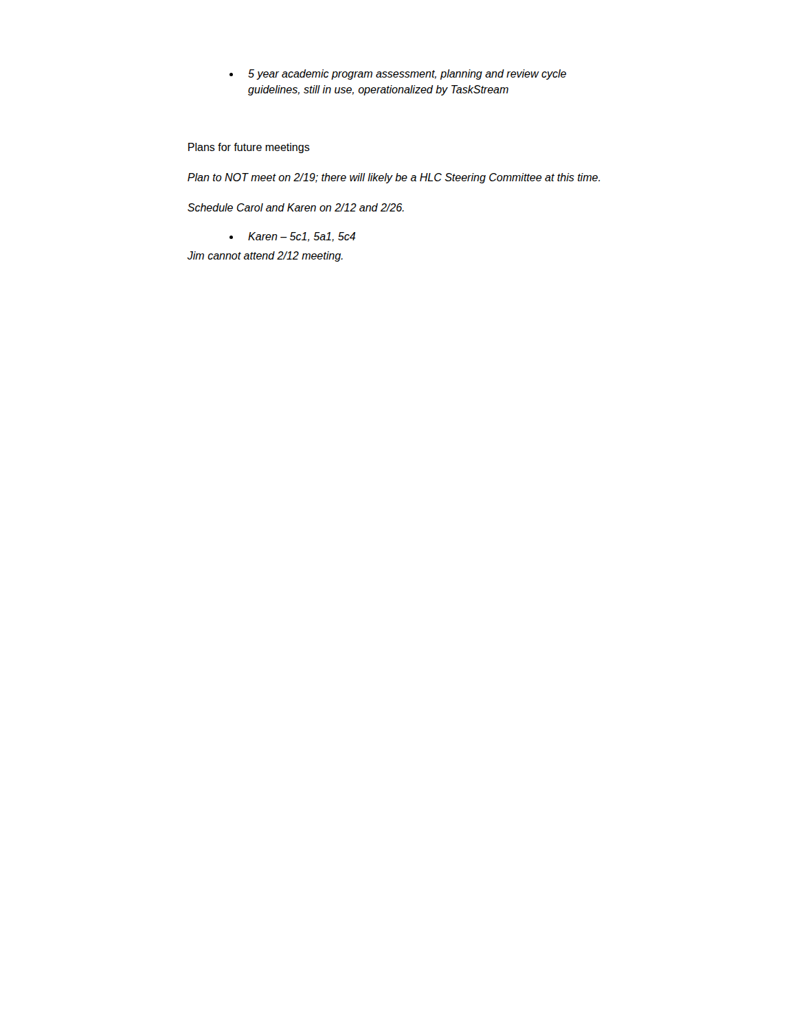5 year academic program assessment, planning and review cycle guidelines, still in use, operationalized by TaskStream
Plans for future meetings
Plan to NOT meet on 2/19; there will likely be a HLC Steering Committee at this time.
Schedule Carol and Karen on 2/12 and 2/26.
Karen – 5c1, 5a1, 5c4
Jim cannot attend 2/12 meeting.